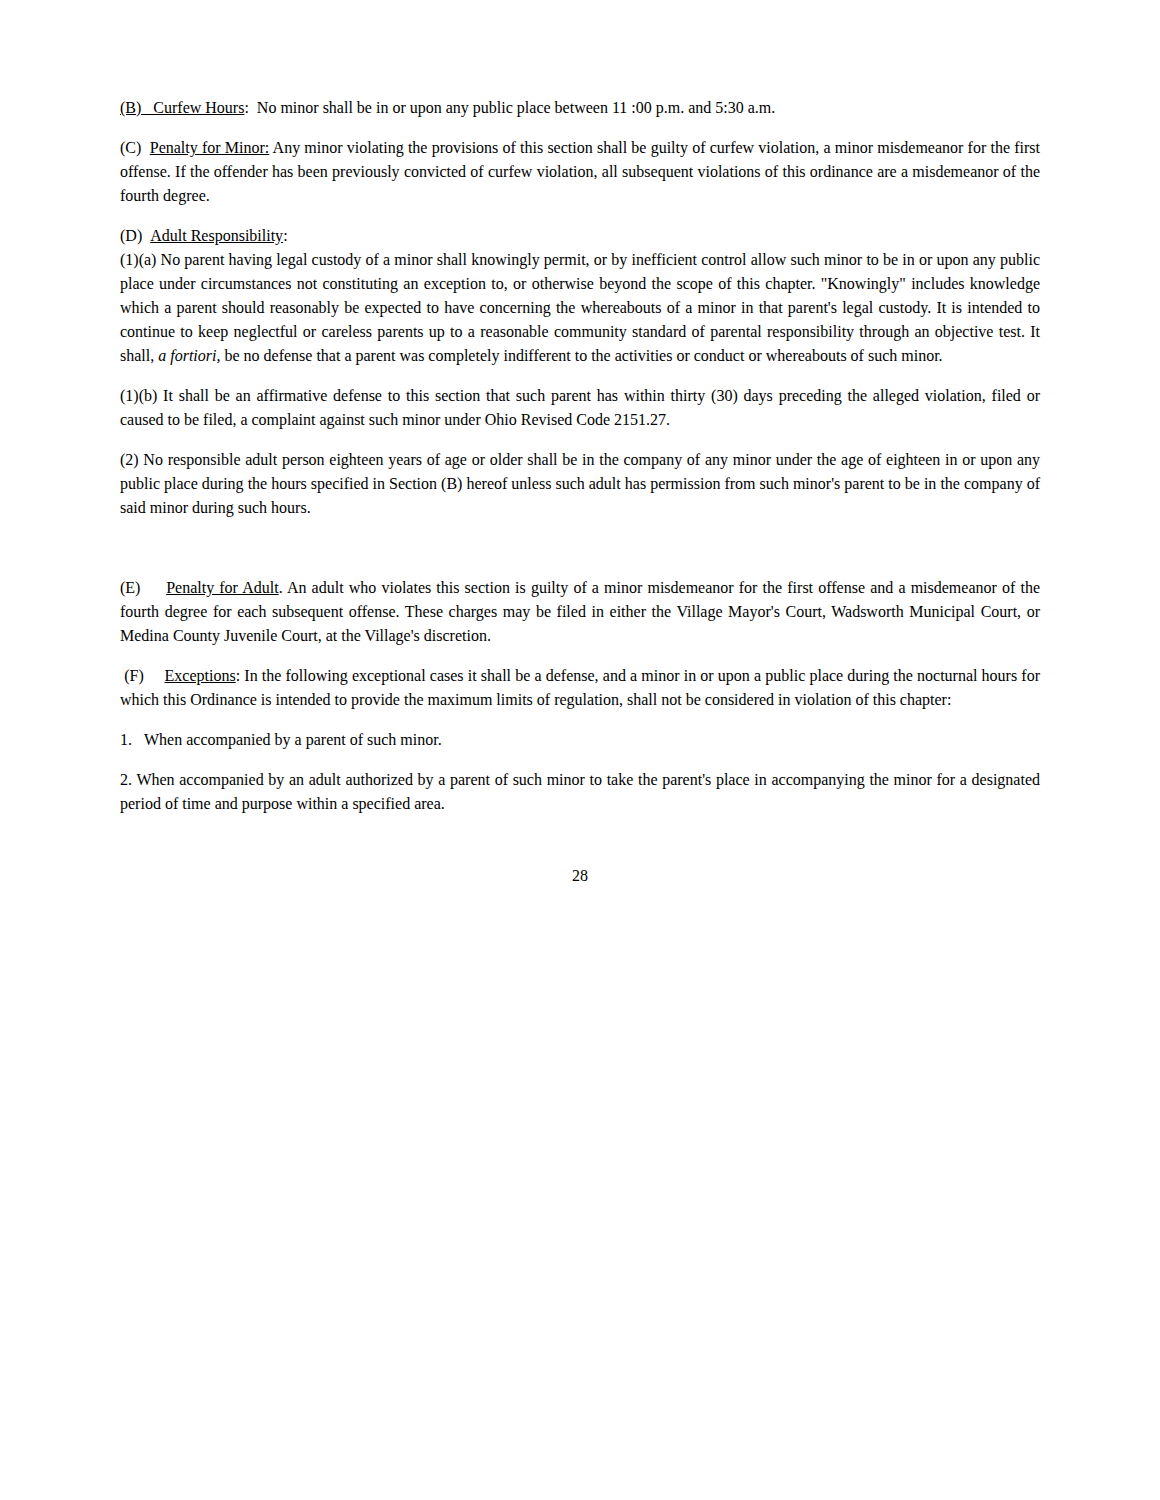(B) Curfew Hours: No minor shall be in or upon any public place between 11 :00 p.m. and 5:30 a.m.
(C) Penalty for Minor: Any minor violating the provisions of this section shall be guilty of curfew violation, a minor misdemeanor for the first offense. If the offender has been previously convicted of curfew violation, all subsequent violations of this ordinance are a misdemeanor of the fourth degree.
(D) Adult Responsibility:
(1)(a) No parent having legal custody of a minor shall knowingly permit, or by inefficient control allow such minor to be in or upon any public place under circumstances not constituting an exception to, or otherwise beyond the scope of this chapter. "Knowingly" includes knowledge which a parent should reasonably be expected to have concerning the whereabouts of a minor in that parent's legal custody. It is intended to continue to keep neglectful or careless parents up to a reasonable community standard of parental responsibility through an objective test. It shall, a fortiori, be no defense that a parent was completely indifferent to the activities or conduct or whereabouts of such minor.
(1)(b) It shall be an affirmative defense to this section that such parent has within thirty (30) days preceding the alleged violation, filed or caused to be filed, a complaint against such minor under Ohio Revised Code 2151.27.
(2) No responsible adult person eighteen years of age or older shall be in the company of any minor under the age of eighteen in or upon any public place during the hours specified in Section (B) hereof unless such adult has permission from such minor's parent to be in the company of said minor during such hours.
(E) Penalty for Adult. An adult who violates this section is guilty of a minor misdemeanor for the first offense and a misdemeanor of the fourth degree for each subsequent offense. These charges may be filed in either the Village Mayor's Court, Wadsworth Municipal Court, or Medina County Juvenile Court, at the Village's discretion.
(F) Exceptions: In the following exceptional cases it shall be a defense, and a minor in or upon a public place during the nocturnal hours for which this Ordinance is intended to provide the maximum limits of regulation, shall not be considered in violation of this chapter:
1. When accompanied by a parent of such minor.
2. When accompanied by an adult authorized by a parent of such minor to take the parent's place in accompanying the minor for a designated period of time and purpose within a specified area.
28